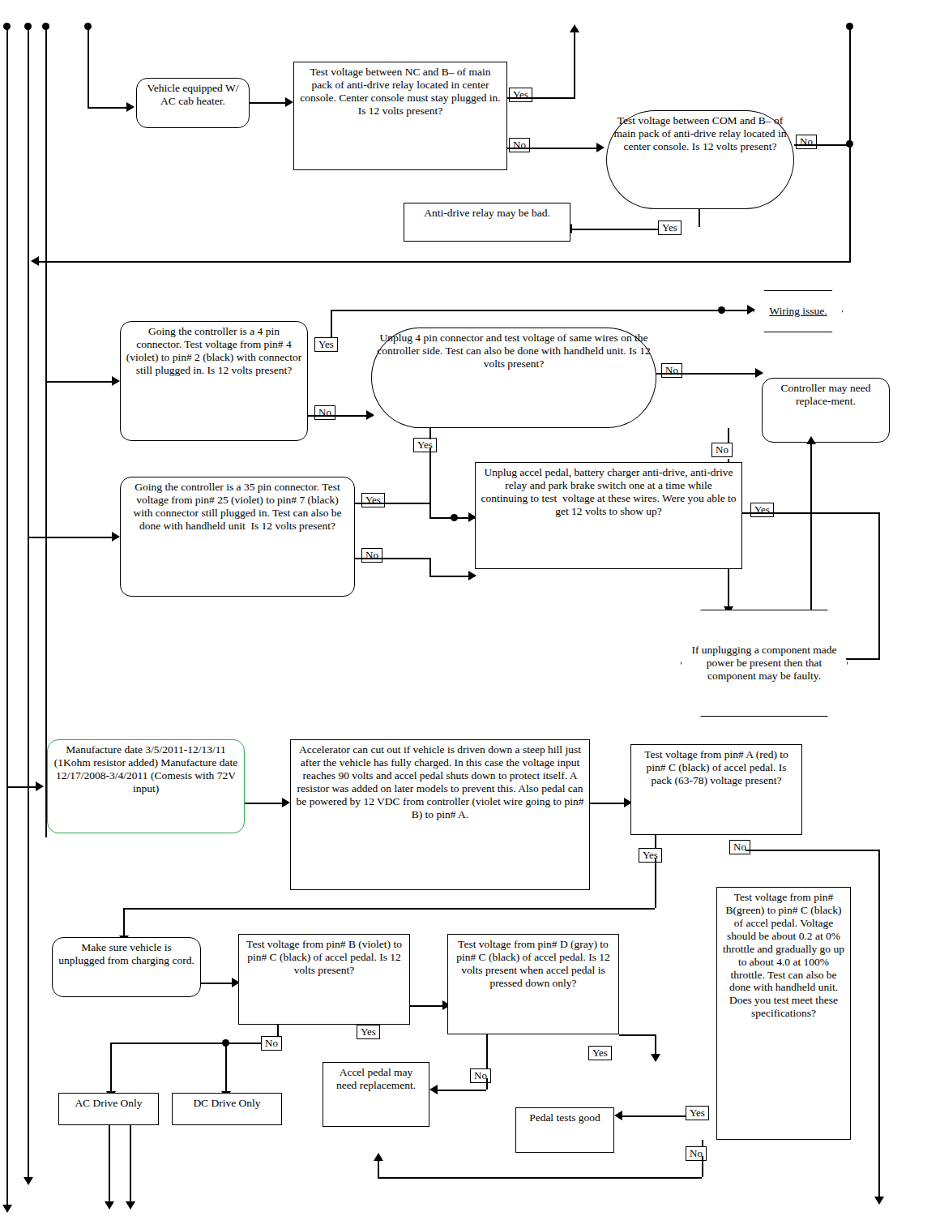Vehicle equipped W/ AC cab heater.
Test voltage between NC and B– of main pack of anti-drive relay located in center console. Center console must stay plugged in. Is 12 volts present?
Yes
No
Test voltage between COM and B– of main pack of anti-drive relay located in center console. Is 12 volts present?
No
Yes
Anti-drive relay may be bad.
Wiring issue.
Going the controller is a 4 pin connector. Test voltage from pin# 4 (violet) to pin# 2 (black) with connector still plugged in. Is 12 volts present?
Yes
No
Unplug 4 pin connector and test voltage of same wires on the controller side. Test can also be done with handheld unit. Is 12 volts present?
No
Controller may need replace-ment.
Yes
No
Going the controller is a 35 pin connector. Test voltage from pin# 25 (violet) to pin# 7 (black) with connector still plugged in. Test can also be done with handheld unit Is 12 volts present?
Yes
No
Unplug accel pedal, battery charger anti-drive, anti-drive relay and park brake switch one at a time while continuing to test voltage at these wires. Were you able to get 12 volts to show up?
Yes
If unplugging a component made power be present then that component may be faulty.
Manufacture date 3/5/2011-12/13/11 (1Kohm resistor added) Manufacture date 12/17/2008-3/4/2011 (Comesis with 72V input)
Accelerator can cut out if vehicle is driven down a steep hill just after the vehicle has fully charged. In this case the voltage input reaches 90 volts and accel pedal shuts down to protect itself. A resistor was added on later models to prevent this. Also pedal can be powered by 12 VDC from controller (violet wire going to pin# B) to pin# A.
Test voltage from pin# A (red) to pin# C (black) of accel pedal. Is pack (63-78) voltage present?
Yes
No
Make sure vehicle is unplugged from charging cord.
Test voltage from pin# B (violet) to pin# C (black) of accel pedal. Is 12 volts present?
No
Yes
Test voltage from pin# D (gray) to pin# C (black) of accel pedal. Is 12 volts present when accel pedal is pressed down only?
No
Yes
Test voltage from pin# B(green) to pin# C (black) of accel pedal. Voltage should be about 0.2 at 0% throttle and gradually go up to about 4.0 at 100% throttle. Test can also be done with handheld unit. Does you test meet these specifications?
Yes
Pedal tests good
No
Accel pedal may need replacement.
AC Drive Only
DC Drive Only